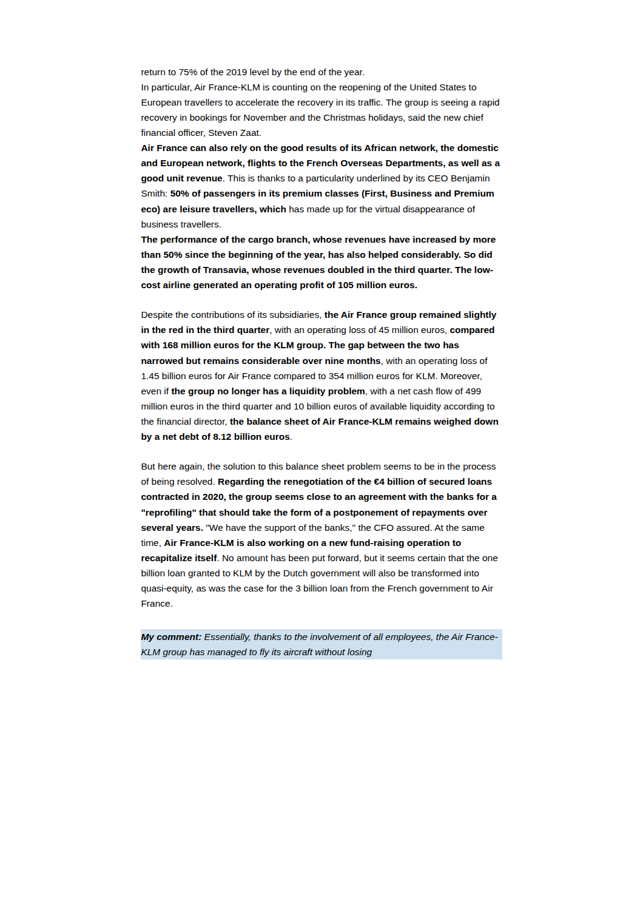return to 75% of the 2019 level by the end of the year.
In particular, Air France-KLM is counting on the reopening of the United States to European travellers to accelerate the recovery in its traffic. The group is seeing a rapid recovery in bookings for November and the Christmas holidays, said the new chief financial officer, Steven Zaat.
Air France can also rely on the good results of its African network, the domestic and European network, flights to the French Overseas Departments, as well as a good unit revenue. This is thanks to a particularity underlined by its CEO Benjamin Smith: 50% of passengers in its premium classes (First, Business and Premium eco) are leisure travellers, which has made up for the virtual disappearance of business travellers.
The performance of the cargo branch, whose revenues have increased by more than 50% since the beginning of the year, has also helped considerably. So did the growth of Transavia, whose revenues doubled in the third quarter. The low-cost airline generated an operating profit of 105 million euros.
Despite the contributions of its subsidiaries, the Air France group remained slightly in the red in the third quarter, with an operating loss of 45 million euros, compared with 168 million euros for the KLM group. The gap between the two has narrowed but remains considerable over nine months, with an operating loss of 1.45 billion euros for Air France compared to 354 million euros for KLM. Moreover, even if the group no longer has a liquidity problem, with a net cash flow of 499 million euros in the third quarter and 10 billion euros of available liquidity according to the financial director, the balance sheet of Air France-KLM remains weighed down by a net debt of 8.12 billion euros.
But here again, the solution to this balance sheet problem seems to be in the process of being resolved. Regarding the renegotiation of the €4 billion of secured loans contracted in 2020, the group seems close to an agreement with the banks for a "reprofiling" that should take the form of a postponement of repayments over several years. "We have the support of the banks," the CFO assured. At the same time, Air France-KLM is also working on a new fund-raising operation to recapitalize itself. No amount has been put forward, but it seems certain that the one billion loan granted to KLM by the Dutch government will also be transformed into quasi-equity, as was the case for the 3 billion loan from the French government to Air France.
My comment: Essentially, thanks to the involvement of all employees, the Air France-KLM group has managed to fly its aircraft without losing